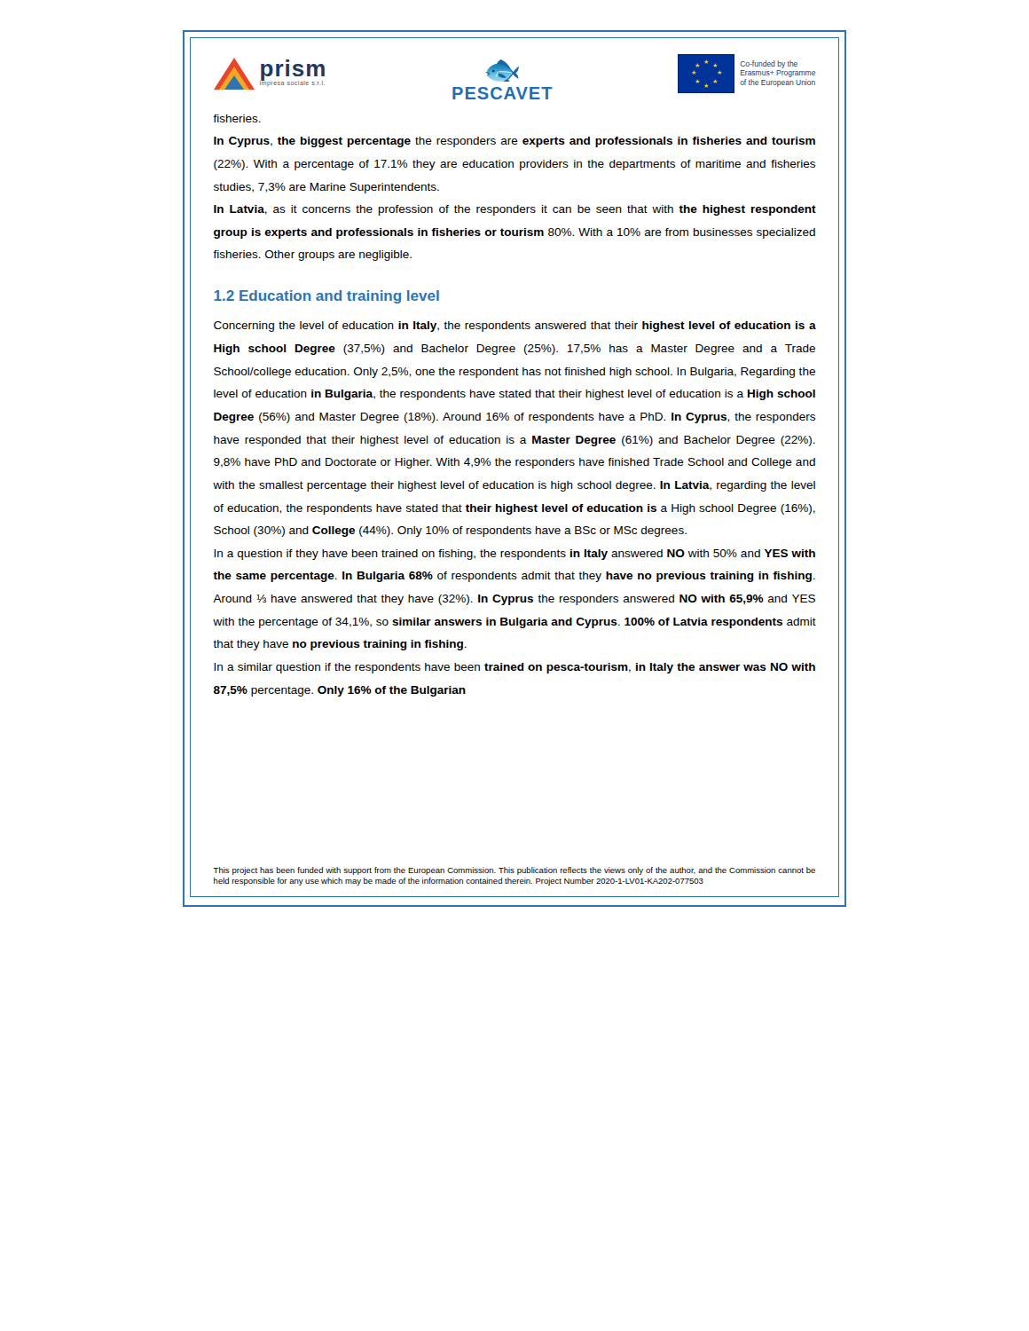prism
impresa sociale s.r.l.
🐟
PESCAVET
★ ★ ★ ★ ★ ★ ★ ★
Co-funded by the
Erasmus+ Programme
of the European Union
fisheries.
In Cyprus, the biggest percentage the responders are experts and professionals in fisheries and tourism (22%). With a percentage of 17.1% they are education providers in the departments of maritime and fisheries studies, 7,3% are Marine Superintendents.
In Latvia, as it concerns the profession of the responders it can be seen that with the highest respondent group is experts and professionals in fisheries or tourism 80%. With a 10% are from businesses specialized fisheries. Other groups are negligible.
1.2 Education and training level
Concerning the level of education in Italy, the respondents answered that their highest level of education is a High school Degree (37,5%) and Bachelor Degree (25%). 17,5% has a Master Degree and a Trade School/college education. Only 2,5%, one the respondent has not finished high school. In Bulgaria, Regarding the level of education in Bulgaria, the respondents have stated that their highest level of education is a High school Degree (56%) and Master Degree (18%). Around 16% of respondents have a PhD. In Cyprus, the responders have responded that their highest level of education is a Master Degree (61%) and Bachelor Degree (22%). 9,8% have PhD and Doctorate or Higher. With 4,9% the responders have finished Trade School and College and with the smallest percentage their highest level of education is high school degree. In Latvia, regarding the level of education, the respondents have stated that their highest level of education is a High school Degree (16%), School (30%) and College (44%). Only 10% of respondents have a BSc or MSc degrees.
In a question if they have been trained on fishing, the respondents in Italy answered NO with 50% and YES with the same percentage. In Bulgaria 68% of respondents admit that they have no previous training in fishing. Around ⅓ have answered that they have (32%). In Cyprus the responders answered NO with 65,9% and YES with the percentage of 34,1%, so similar answers in Bulgaria and Cyprus. 100% of Latvia respondents admit that they have no previous training in fishing.
In a similar question if the respondents have been trained on pesca-tourism, in Italy the answer was NO with 87,5% percentage. Only 16% of the Bulgarian
This project has been funded with support from the European Commission. This publication reflects the views only of the author, and the Commission cannot be held responsible for any use which may be made of the information contained therein. Project Number 2020-1-LV01-KA202-077503